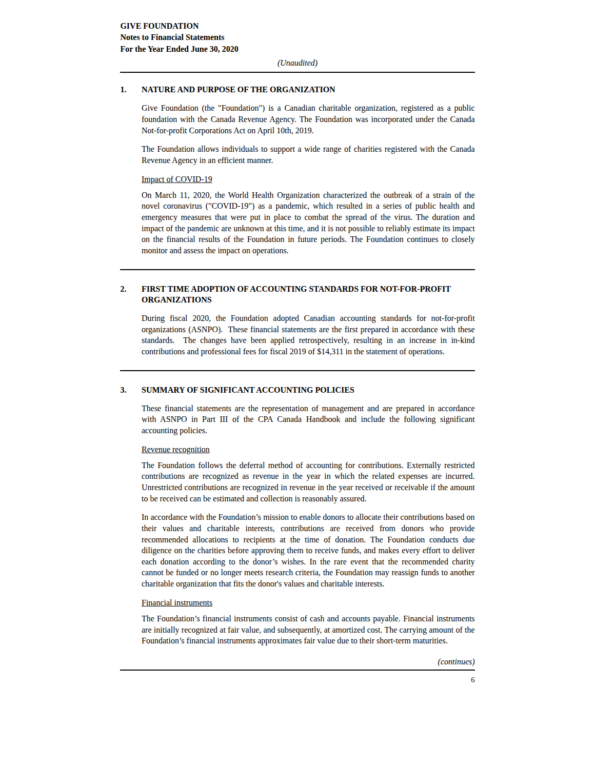GIVE FOUNDATION
Notes to Financial Statements
For the Year Ended June 30, 2020
(Unaudited)
1.
Nature and purpose of the organization
Give Foundation (the "Foundation") is a Canadian charitable organization, registered as a public foundation with the Canada Revenue Agency. The Foundation was incorporated under the Canada Not-for-profit Corporations Act on April 10th, 2019.
The Foundation allows individuals to support a wide range of charities registered with the Canada Revenue Agency in an efficient manner.
Impact of COVID-19
On March 11, 2020, the World Health Organization characterized the outbreak of a strain of the novel coronavirus ("COVID-19") as a pandemic, which resulted in a series of public health and emergency measures that were put in place to combat the spread of the virus. The duration and impact of the pandemic are unknown at this time, and it is not possible to reliably estimate its impact on the financial results of the Foundation in future periods. The Foundation continues to closely monitor and assess the impact on operations.
2.
First time adoption of accounting standards for not-for-profit organizations
During fiscal 2020, the Foundation adopted Canadian accounting standards for not-for-profit organizations (ASNPO). These financial statements are the first prepared in accordance with these standards. The changes have been applied retrospectively, resulting in an increase in in-kind contributions and professional fees for fiscal 2019 of $14,311 in the statement of operations.
3.
Summary of significant accounting policies
These financial statements are the representation of management and are prepared in accordance with ASNPO in Part III of the CPA Canada Handbook and include the following significant accounting policies.
Revenue recognition
The Foundation follows the deferral method of accounting for contributions. Externally restricted contributions are recognized as revenue in the year in which the related expenses are incurred. Unrestricted contributions are recognized in revenue in the year received or receivable if the amount to be received can be estimated and collection is reasonably assured.
In accordance with the Foundation’s mission to enable donors to allocate their contributions based on their values and charitable interests, contributions are received from donors who provide recommended allocations to recipients at the time of donation. The Foundation conducts due diligence on the charities before approving them to receive funds, and makes every effort to deliver each donation according to the donor’s wishes. In the rare event that the recommended charity cannot be funded or no longer meets research criteria, the Foundation may reassign funds to another charitable organization that fits the donor's values and charitable interests.
Financial instruments
The Foundation’s financial instruments consist of cash and accounts payable. Financial instruments are initially recognized at fair value, and subsequently, at amortized cost. The carrying amount of the Foundation’s financial instruments approximates fair value due to their short-term maturities.
(continues)
6